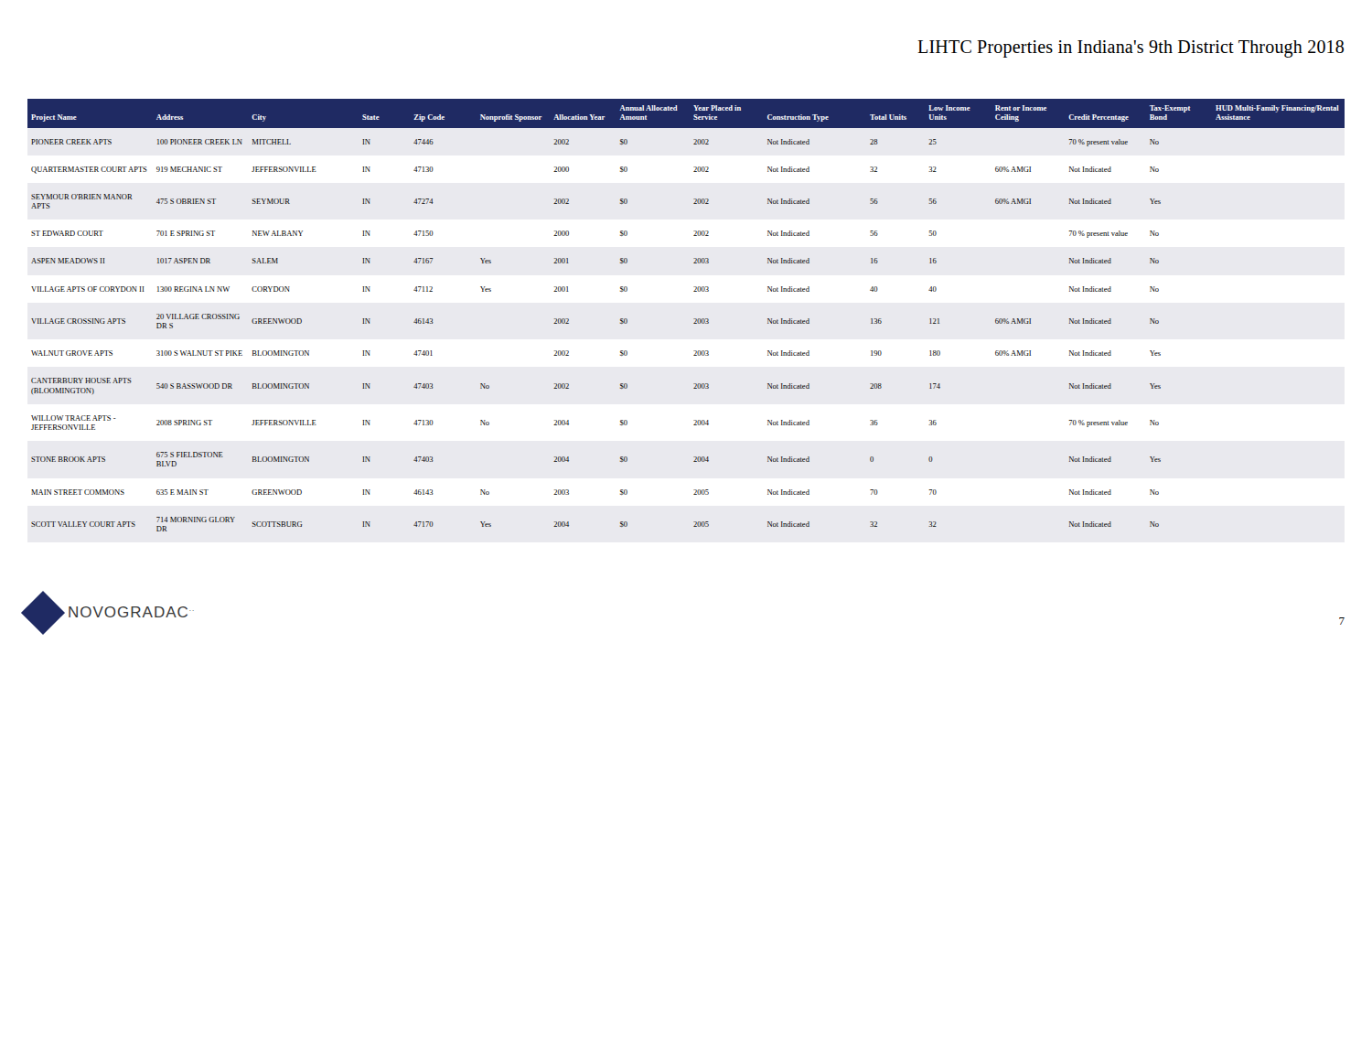LIHTC Properties in Indiana's 9th District Through 2018
| Project Name | Address | City | State | Zip Code | Nonprofit Sponsor | Allocation Year | Annual Allocated Amount | Year Placed in Service | Construction Type | Total Units | Low Income Units | Rent or Income Ceiling | Credit Percentage | Tax-Exempt Bond | HUD Multi-Family Financing/Rental Assistance |
| --- | --- | --- | --- | --- | --- | --- | --- | --- | --- | --- | --- | --- | --- | --- | --- |
| PIONEER CREEK APTS | 100 PIONEER CREEK LN | MITCHELL | IN | 47446 | | 2002 | $0 | 2002 | Not Indicated | 28 | 25 | | 70 % present value | No | |
| QUARTERMASTER COURT APTS | 919 MECHANIC ST | JEFFERSONVILLE | IN | 47130 | | 2000 | $0 | 2002 | Not Indicated | 32 | 32 | 60% AMGI | Not Indicated | No | |
| SEYMOUR O'BRIEN MANOR APTS | 475 S OBRIEN ST | SEYMOUR | IN | 47274 | | 2002 | $0 | 2002 | Not Indicated | 56 | 56 | 60% AMGI | Not Indicated | Yes | |
| ST EDWARD COURT | 701 E SPRING ST | NEW ALBANY | IN | 47150 | | 2000 | $0 | 2002 | Not Indicated | 56 | 50 | | 70 % present value | No | |
| ASPEN MEADOWS II | 1017 ASPEN DR | SALEM | IN | 47167 | Yes | 2001 | $0 | 2003 | Not Indicated | 16 | 16 | | Not Indicated | No | |
| VILLAGE APTS OF CORYDON II | 1300 REGINA LN NW | CORYDON | IN | 47112 | Yes | 2001 | $0 | 2003 | Not Indicated | 40 | 40 | | Not Indicated | No | |
| VILLAGE CROSSING APTS | 20 VILLAGE CROSSING DR S | GREENWOOD | IN | 46143 | | 2002 | $0 | 2003 | Not Indicated | 136 | 121 | 60% AMGI | Not Indicated | No | |
| WALNUT GROVE APTS | 3100 S WALNUT ST PIKE | BLOOMINGTON | IN | 47401 | | 2002 | $0 | 2003 | Not Indicated | 190 | 180 | 60% AMGI | Not Indicated | Yes | |
| CANTERBURY HOUSE APTS (BLOOMINGTON) | 540 S BASSWOOD DR | BLOOMINGTON | IN | 47403 | No | 2002 | $0 | 2003 | Not Indicated | 208 | 174 | | Not Indicated | Yes | |
| WILLOW TRACE APTS - JEFFERSONVILLE | 2008 SPRING ST | JEFFERSONVILLE | IN | 47130 | No | 2004 | $0 | 2004 | Not Indicated | 36 | 36 | | 70 % present value | No | |
| STONE BROOK APTS | 675 S FIELDSTONE BLVD | BLOOMINGTON | IN | 47403 | | 2004 | $0 | 2004 | Not Indicated | 0 | 0 | | Not Indicated | Yes | |
| MAIN STREET COMMONS | 635 E MAIN ST | GREENWOOD | IN | 46143 | No | 2003 | $0 | 2005 | Not Indicated | 70 | 70 | | Not Indicated | No | |
| SCOTT VALLEY COURT APTS | 714 MORNING GLORY DR | SCOTTSBURG | IN | 47170 | Yes | 2004 | $0 | 2005 | Not Indicated | 32 | 32 | | Not Indicated | No | |
NOVOGRADAC..
7